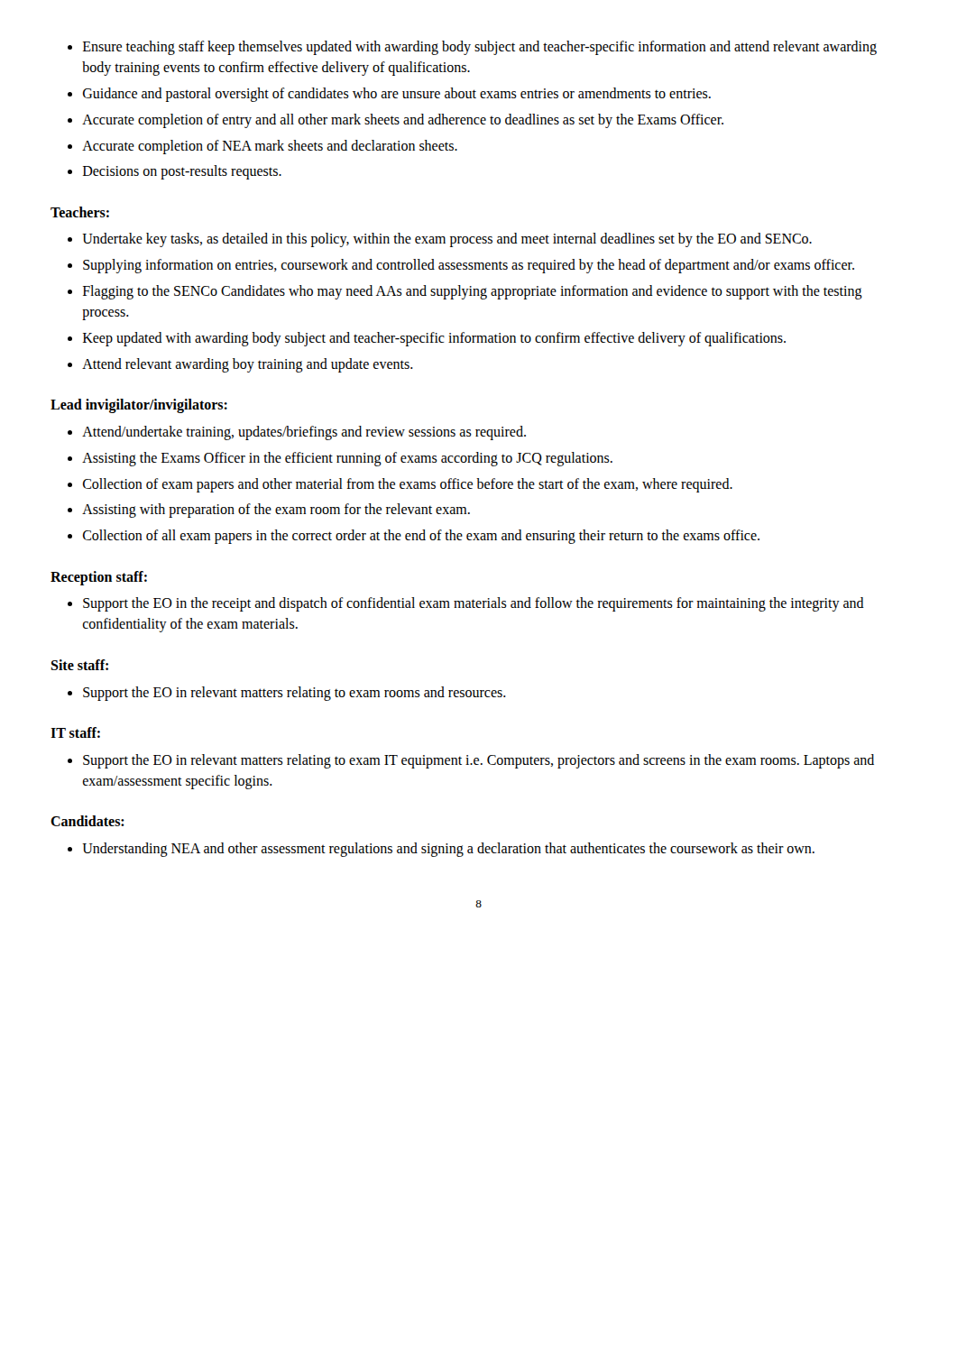Ensure teaching staff keep themselves updated with awarding body subject and teacher-specific information and attend relevant awarding body training events to confirm effective delivery of qualifications.
Guidance and pastoral oversight of candidates who are unsure about exams entries or amendments to entries.
Accurate completion of entry and all other mark sheets and adherence to deadlines as set by the Exams Officer.
Accurate completion of NEA mark sheets and declaration sheets.
Decisions on post-results requests.
Teachers:
Undertake key tasks, as detailed in this policy, within the exam process and meet internal deadlines set by the EO and SENCo.
Supplying information on entries, coursework and controlled assessments as required by the head of department and/or exams officer.
Flagging to the SENCo Candidates who may need AAs and supplying appropriate information and evidence to support with the testing process.
Keep updated with awarding body subject and teacher-specific information to confirm effective delivery of qualifications.
Attend relevant awarding boy training and update events.
Lead invigilator/invigilators:
Attend/undertake training, updates/briefings and review sessions as required.
Assisting the Exams Officer in the efficient running of exams according to JCQ regulations.
Collection of exam papers and other material from the exams office before the start of the exam, where required.
Assisting with preparation of the exam room for the relevant exam.
Collection of all exam papers in the correct order at the end of the exam and ensuring their return to the exams office.
Reception staff:
Support the EO in the receipt and dispatch of confidential exam materials and follow the requirements for maintaining the integrity and confidentiality of the exam materials.
Site staff:
Support the EO in relevant matters relating to exam rooms and resources.
IT staff:
Support the EO in relevant matters relating to exam IT equipment i.e. Computers, projectors and screens in the exam rooms. Laptops and exam/assessment specific logins.
Candidates:
Understanding NEA and other assessment regulations and signing a declaration that authenticates the coursework as their own.
8